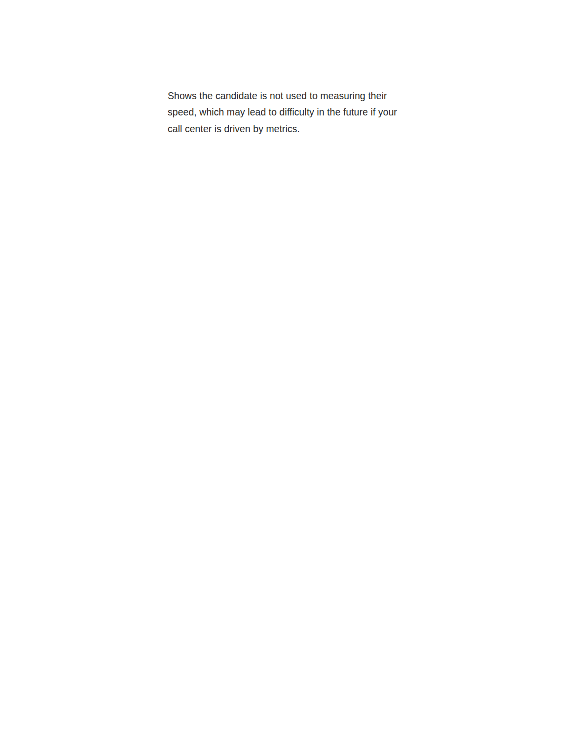Shows the candidate is not used to measuring their speed, which may lead to difficulty in the future if your call center is driven by metrics.